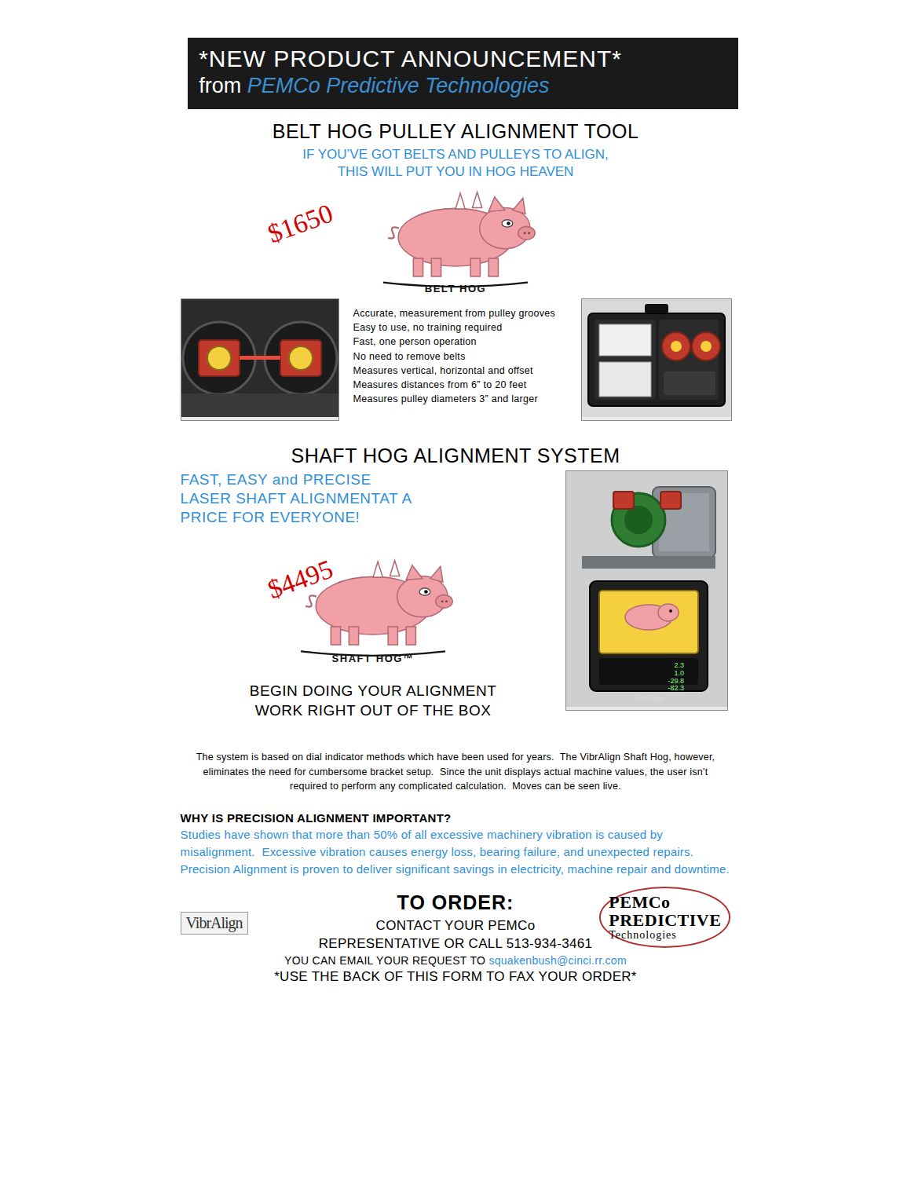*NEW PRODUCT ANNOUNCEMENT*
from PEMCo Predictive Technologies
BELT HOG PULLEY ALIGNMENT TOOL
IF YOU’VE GOT BELTS AND PULLEYS TO ALIGN,
THIS WILL PUT YOU IN HOG HEAVEN
$1650
BELT HOG
Accurate, measurement from pulley grooves
Easy to use, no training required
Fast, one person operation
No need to remove belts
Measures vertical, horizontal and offset
Measures distances from 6” to 20 feet
Measures pulley diameters 3” and larger
SHAFT HOG ALIGNMENT SYSTEM
FAST, EASY and PRECISE LASER SHAFT ALIGNMENTAT A PRICE FOR EVERYONE!
$4495
SHAFT HOG™
BEGIN DOING YOUR ALIGNMENT
WORK RIGHT OUT OF THE BOX
2.3 1.0 -29.8 -82.3 VibrAlign
The system is based on dial indicator methods which have been used for years. The VibrAlign Shaft Hog, however, eliminates the need for cumbersome bracket setup. Since the unit displays actual machine values, the user isn’t required to perform any complicated calculation. Moves can be seen live.
WHY IS PRECISION ALIGNMENT IMPORTANT?
Studies have shown that more than 50% of all excessive machinery vibration is caused by misalignment. Excessive vibration causes energy loss, bearing failure, and unexpected repairs. Precision Alignment is proven to deliver significant savings in electricity, machine repair and downtime.
VibrAlign
PEMCo
PREDICTIVE
Technologies
TO ORDER:
CONTACT YOUR PEMCo
REPRESENTATIVE OR CALL 513-934-3461
YOU CAN EMAIL YOUR REQUEST TO squakenbush@cinci.rr.com
*USE THE BACK OF THIS FORM TO FAX YOUR ORDER*